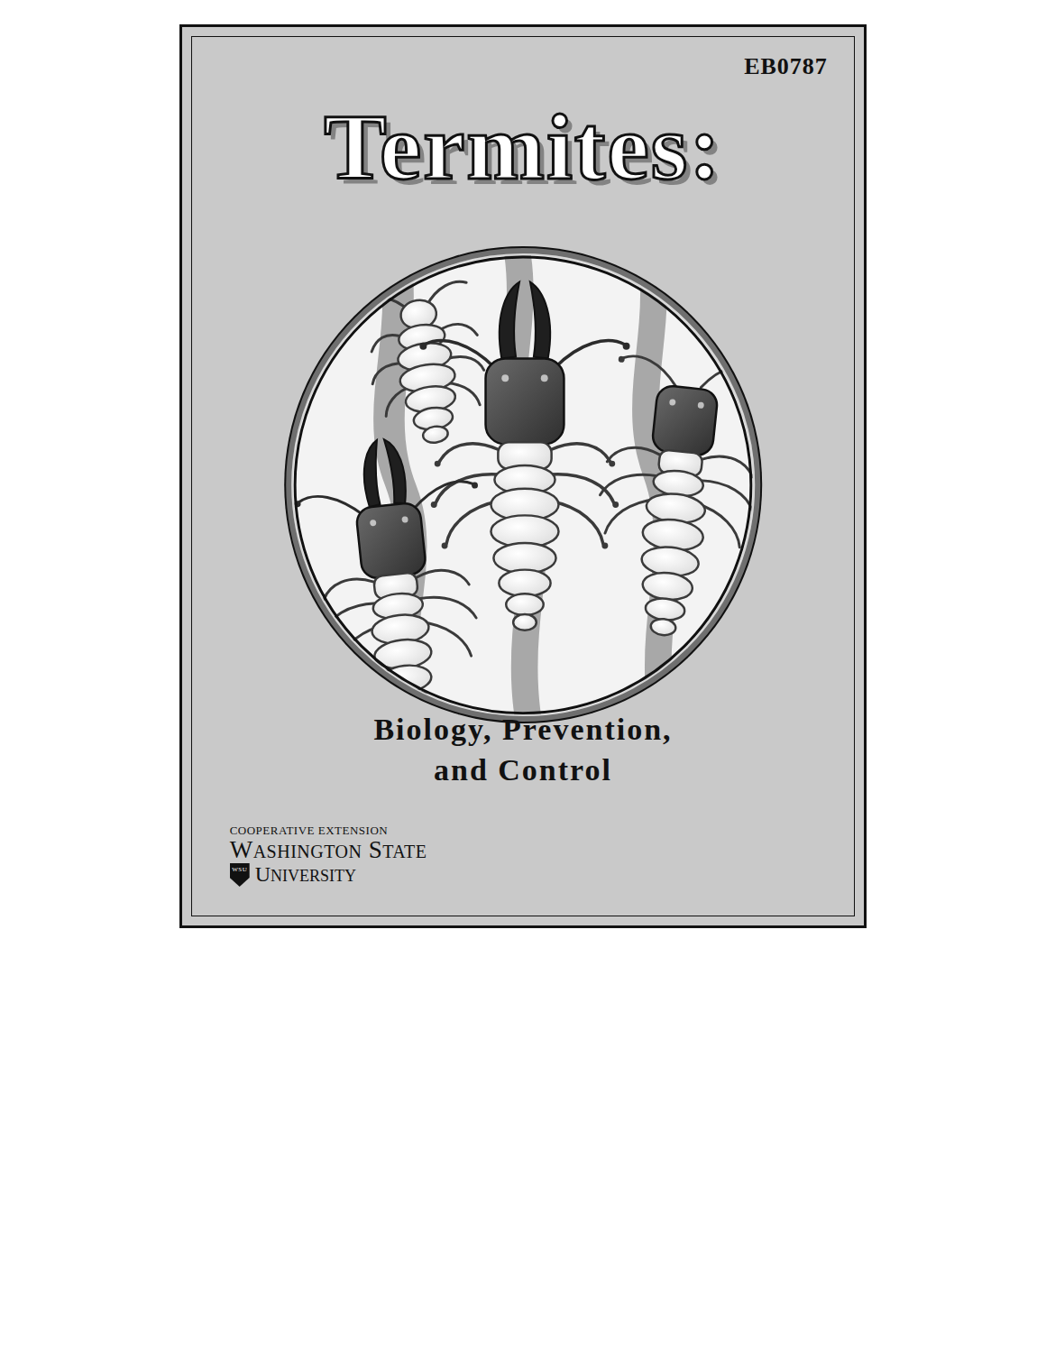EB0787
Termites:
Biology, Prevention,
and Control
Cooperative Extension
WASHINGTON STATE
UNIVERSITY